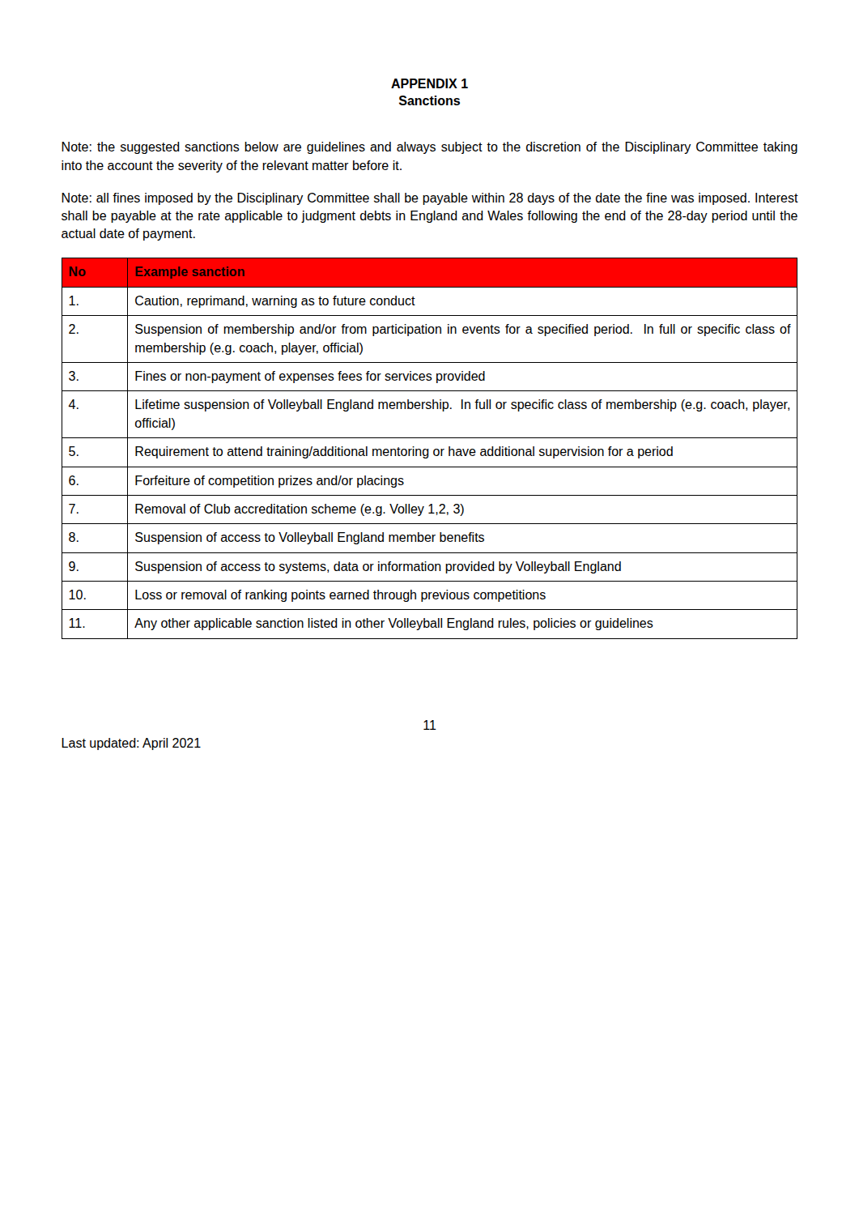APPENDIX 1Sanctions
Note: the suggested sanctions below are guidelines and always subject to the discretion of the Disciplinary Committee taking into the account the severity of the relevant matter before it.
Note: all fines imposed by the Disciplinary Committee shall be payable within 28 days of the date the fine was imposed. Interest shall be payable at the rate applicable to judgment debts in England and Wales following the end of the 28-day period until the actual date of payment.
| No | Example sanction |
| --- | --- |
| 1. | Caution, reprimand, warning as to future conduct |
| 2. | Suspension of membership and/or from participation in events for a specified period. In full or specific class of membership (e.g. coach, player, official) |
| 3. | Fines or non-payment of expenses fees for services provided |
| 4. | Lifetime suspension of Volleyball England membership. In full or specific class of membership (e.g. coach, player, official) |
| 5. | Requirement to attend training/additional mentoring or have additional supervision for a period |
| 6. | Forfeiture of competition prizes and/or placings |
| 7. | Removal of Club accreditation scheme (e.g. Volley 1,2, 3) |
| 8. | Suspension of access to Volleyball England member benefits |
| 9. | Suspension of access to systems, data or information provided by Volleyball England |
| 10. | Loss or removal of ranking points earned through previous competitions |
| 11. | Any other applicable sanction listed in other Volleyball England rules, policies or guidelines |
11
Last updated: April 2021